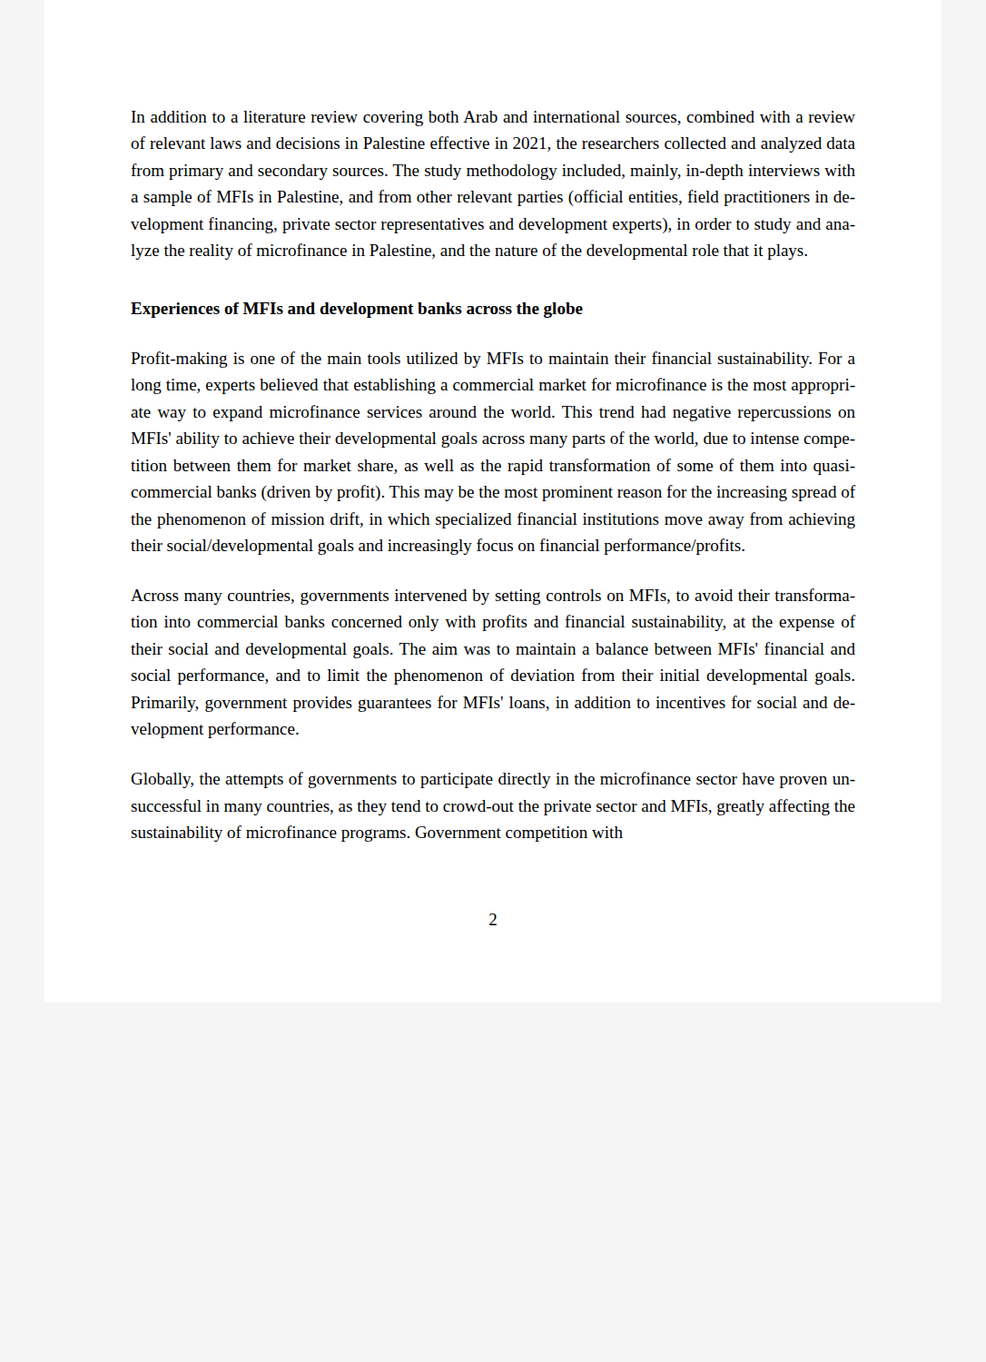In addition to a literature review covering both Arab and international sources, combined with a review of relevant laws and decisions in Palestine effective in 2021, the researchers collected and analyzed data from primary and secondary sources. The study methodology included, mainly, in-depth interviews with a sample of MFIs in Palestine, and from other relevant parties (official entities, field practitioners in development financing, private sector representatives and development experts), in order to study and analyze the reality of microfinance in Palestine, and the nature of the developmental role that it plays.
Experiences of MFIs and development banks across the globe
Profit-making is one of the main tools utilized by MFIs to maintain their financial sustainability. For a long time, experts believed that establishing a commercial market for microfinance is the most appropriate way to expand microfinance services around the world. This trend had negative repercussions on MFIs' ability to achieve their developmental goals across many parts of the world, due to intense competition between them for market share, as well as the rapid transformation of some of them into quasi-commercial banks (driven by profit). This may be the most prominent reason for the increasing spread of the phenomenon of mission drift, in which specialized financial institutions move away from achieving their social/developmental goals and increasingly focus on financial performance/profits.
Across many countries, governments intervened by setting controls on MFIs, to avoid their transformation into commercial banks concerned only with profits and financial sustainability, at the expense of their social and developmental goals. The aim was to maintain a balance between MFIs' financial and social performance, and to limit the phenomenon of deviation from their initial developmental goals. Primarily, government provides guarantees for MFIs' loans, in addition to incentives for social and development performance.
Globally, the attempts of governments to participate directly in the microfinance sector have proven unsuccessful in many countries, as they tend to crowd-out the private sector and MFIs, greatly affecting the sustainability of microfinance programs. Government competition with
2